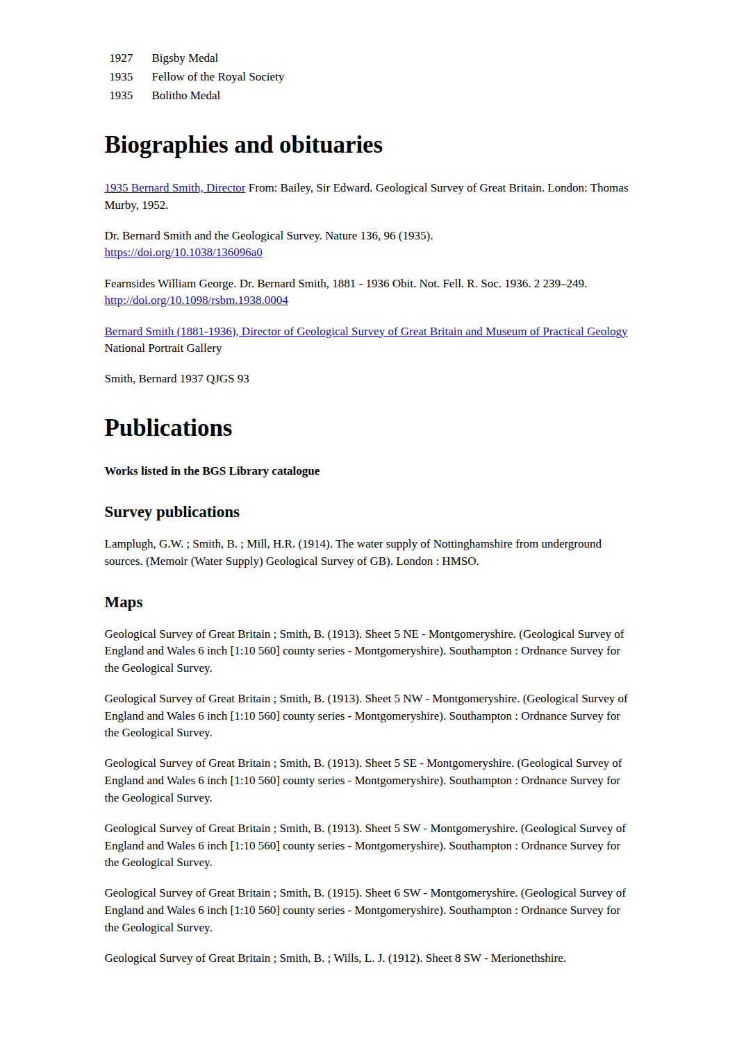1927 Bigsby Medal
1935 Fellow of the Royal Society
1935 Bolitho Medal
Biographies and obituaries
1935 Bernard Smith, Director From: Bailey, Sir Edward. Geological Survey of Great Britain. London: Thomas Murby, 1952.
Dr. Bernard Smith and the Geological Survey. Nature 136, 96 (1935).
https://doi.org/10.1038/136096a0
Fearnsides William George. Dr. Bernard Smith, 1881 - 1936 Obit. Not. Fell. R. Soc. 1936. 2 239–249.
http://doi.org/10.1098/rsbm.1938.0004
Bernard Smith (1881-1936), Director of Geological Survey of Great Britain and Museum of Practical Geology National Portrait Gallery
Smith, Bernard 1937 QJGS 93
Publications
Works listed in the BGS Library catalogue
Survey publications
Lamplugh, G.W. ; Smith, B. ; Mill, H.R. (1914). The water supply of Nottinghamshire from underground sources. (Memoir (Water Supply) Geological Survey of GB). London : HMSO.
Maps
Geological Survey of Great Britain ; Smith, B. (1913). Sheet 5 NE - Montgomeryshire. (Geological Survey of England and Wales 6 inch [1:10 560] county series - Montgomeryshire). Southampton : Ordnance Survey for the Geological Survey.
Geological Survey of Great Britain ; Smith, B. (1913). Sheet 5 NW - Montgomeryshire. (Geological Survey of England and Wales 6 inch [1:10 560] county series - Montgomeryshire). Southampton : Ordnance Survey for the Geological Survey.
Geological Survey of Great Britain ; Smith, B. (1913). Sheet 5 SE - Montgomeryshire. (Geological Survey of England and Wales 6 inch [1:10 560] county series - Montgomeryshire). Southampton : Ordnance Survey for the Geological Survey.
Geological Survey of Great Britain ; Smith, B. (1913). Sheet 5 SW - Montgomeryshire. (Geological Survey of England and Wales 6 inch [1:10 560] county series - Montgomeryshire). Southampton : Ordnance Survey for the Geological Survey.
Geological Survey of Great Britain ; Smith, B. (1915). Sheet 6 SW - Montgomeryshire. (Geological Survey of England and Wales 6 inch [1:10 560] county series - Montgomeryshire). Southampton : Ordnance Survey for the Geological Survey.
Geological Survey of Great Britain ; Smith, B. ; Wills, L. J. (1912). Sheet 8 SW - Merionethshire.